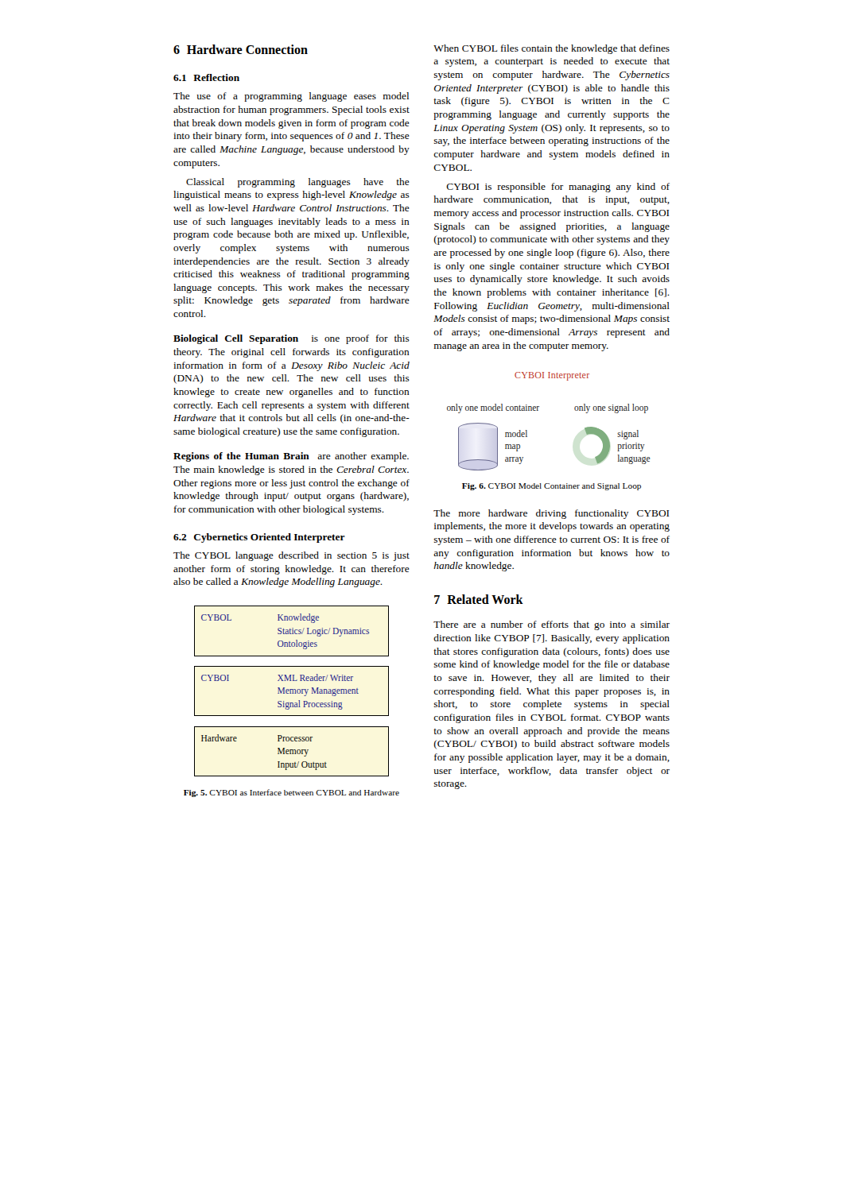6 Hardware Connection
6.1 Reflection
The use of a programming language eases model abstraction for human programmers. Special tools exist that break down models given in form of program code into their binary form, into sequences of 0 and 1. These are called Machine Language, because understood by computers.
Classical programming languages have the linguistical means to express high-level Knowledge as well as low-level Hardware Control Instructions. The use of such languages inevitably leads to a mess in program code because both are mixed up. Unflexible, overly complex systems with numerous interdependencies are the result. Section 3 already criticised this weakness of traditional programming language concepts. This work makes the necessary split: Knowledge gets separated from hardware control.
Biological Cell Separation is one proof for this theory. The original cell forwards its configuration information in form of a Desoxy Ribo Nucleic Acid (DNA) to the new cell. The new cell uses this knowlege to create new organelles and to function correctly. Each cell represents a system with different Hardware that it controls but all cells (in one-and-the-same biological creature) use the same configuration.
Regions of the Human Brain are another example. The main knowledge is stored in the Cerebral Cortex. Other regions more or less just control the exchange of knowledge through input/ output organs (hardware), for communication with other biological systems.
6.2 Cybernetics Oriented Interpreter
The CYBOL language described in section 5 is just another form of storing knowledge. It can therefore also be called a Knowledge Modelling Language.
CYBOL
Knowledge
Statics/ Logic/ Dynamics
Ontologies
CYBOI
XML Reader/ Writer
Memory Management
Signal Processing
Hardware
Processor
Memory
Input/ Output
Fig. 5. CYBOI as Interface between CYBOL and Hardware
When CYBOL files contain the knowledge that defines a system, a counterpart is needed to execute that system on computer hardware. The Cybernetics Oriented Interpreter (CYBOI) is able to handle this task (figure 5). CYBOI is written in the C programming language and currently supports the Linux Operating System (OS) only. It represents, so to say, the interface between operating instructions of the computer hardware and system models defined in CYBOL.
CYBOI is responsible for managing any kind of hardware communication, that is input, output, memory access and processor instruction calls. CYBOI Signals can be assigned priorities, a language (protocol) to communicate with other systems and they are processed by one single loop (figure 6). Also, there is only one single container structure which CYBOI uses to dynamically store knowledge. It such avoids the known problems with container inheritance [6]. Following Euclidian Geometry, multi-dimensional Models consist of maps; two-dimensional Maps consist of arrays; one-dimensional Arrays represent and manage an area in the computer memory.
CYBOI Interpreter
only one model container only one signal loop
model
map
array
signal
priority
language
Fig. 6. CYBOI Model Container and Signal Loop
The more hardware driving functionality CYBOI implements, the more it develops towards an operating system – with one difference to current OS: It is free of any configuration information but knows how to handle knowledge.
7 Related Work
There are a number of efforts that go into a similar direction like CYBOP [7]. Basically, every application that stores configuration data (colours, fonts) does use some kind of knowledge model for the file or database to save in. However, they all are limited to their corresponding field. What this paper proposes is, in short, to store complete systems in special configuration files in CYBOL format. CYBOP wants to show an overall approach and provide the means (CYBOL/ CYBOI) to build abstract software models for any possible application layer, may it be a domain, user interface, workflow, data transfer object or storage.